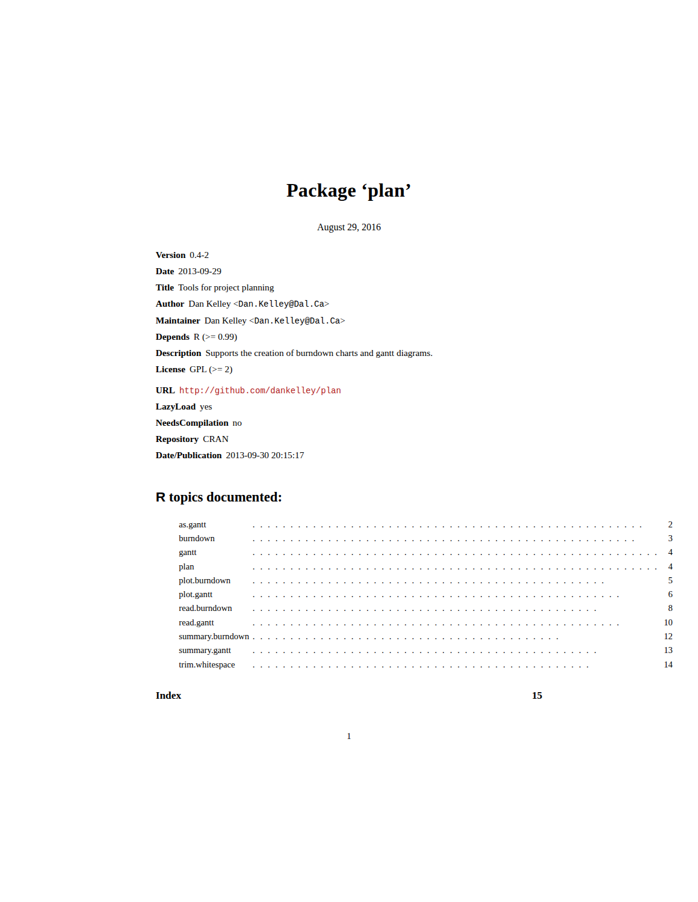Package ‘plan’
August 29, 2016
Version
0.4-2
Date
2013-09-29
Title
Tools for project planning
Author
Dan Kelley <Dan.Kelley@Dal.Ca>
Maintainer
Dan Kelley <Dan.Kelley@Dal.Ca>
Depends
R (>= 0.99)
Description
Supports the creation of burndown charts and gantt diagrams.
License
GPL (>= 2)
URL
http://github.com/dankelley/plan
LazyLoad
yes
NeedsCompilation
no
Repository
CRAN
Date/Publication
2013-09-30 20:15:17
R topics documented:
| as.gantt | . . . . . . . . . . . . . . . . . . . . . . . . . . . . . . . . . . . . . . . . . . . . . . . . . . . . | 2 |
| burndown | . . . . . . . . . . . . . . . . . . . . . . . . . . . . . . . . . . . . . . . . . . . . . . . . . . . | 3 |
| gantt | . . . . . . . . . . . . . . . . . . . . . . . . . . . . . . . . . . . . . . . . . . . . . . . . . . . . . . | 4 |
| plan | . . . . . . . . . . . . . . . . . . . . . . . . . . . . . . . . . . . . . . . . . . . . . . . . . . . . . . | 4 |
| plot.burndown | . . . . . . . . . . . . . . . . . . . . . . . . . . . . . . . . . . . . . . . . . . . . . . . | 5 |
| plot.gantt | . . . . . . . . . . . . . . . . . . . . . . . . . . . . . . . . . . . . . . . . . . . . . . . . . | 6 |
| read.burndown | . . . . . . . . . . . . . . . . . . . . . . . . . . . . . . . . . . . . . . . . . . . . . . | 8 |
| read.gantt | . . . . . . . . . . . . . . . . . . . . . . . . . . . . . . . . . . . . . . . . . . . . . . . . . | 10 |
| summary.burndown | . . . . . . . . . . . . . . . . . . . . . . . . . . . . . . . . . . . . . . . . . | 12 |
| summary.gantt | . . . . . . . . . . . . . . . . . . . . . . . . . . . . . . . . . . . . . . . . . . . . . . | 13 |
| trim.whitespace | . . . . . . . . . . . . . . . . . . . . . . . . . . . . . . . . . . . . . . . . . . . . . | 14 |
Index 15
1